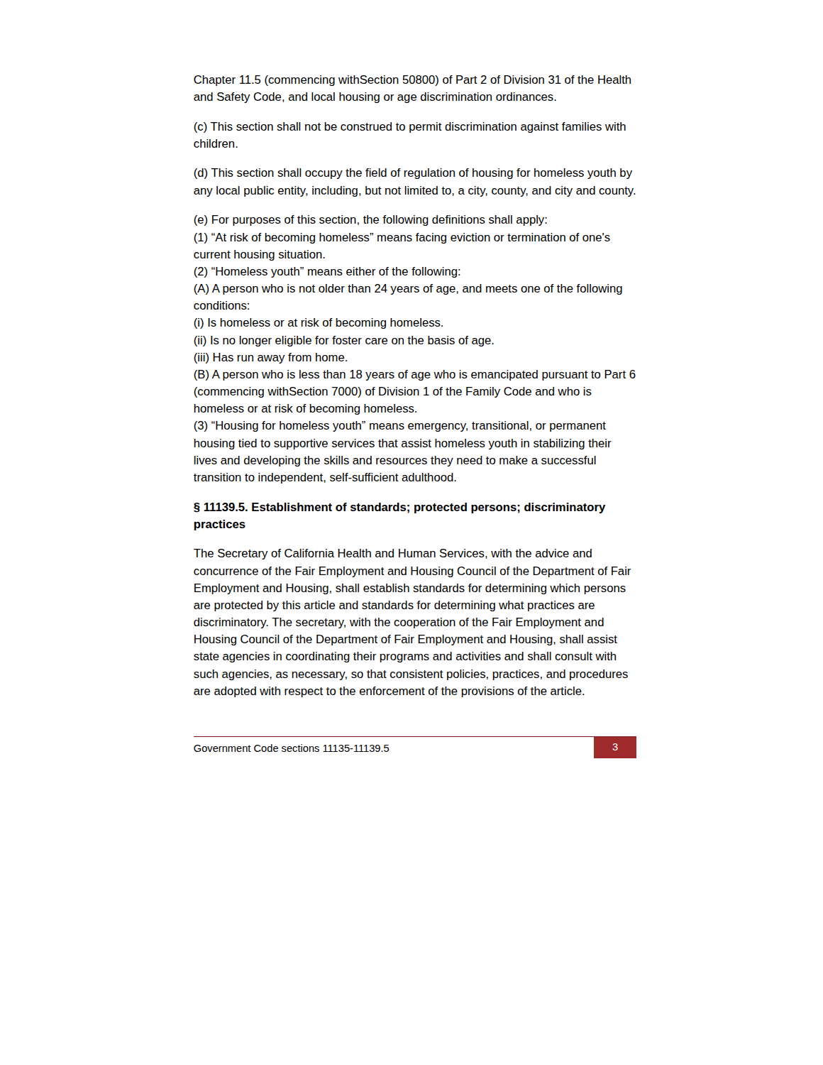Chapter 11.5 (commencing withSection 50800) of Part 2 of Division 31 of the Health and Safety Code, and local housing or age discrimination ordinances.
(c) This section shall not be construed to permit discrimination against families with children.
(d) This section shall occupy the field of regulation of housing for homeless youth by any local public entity, including, but not limited to, a city, county, and city and county.
(e) For purposes of this section, the following definitions shall apply:
(1) “At risk of becoming homeless” means facing eviction or termination of one's current housing situation.
(2) “Homeless youth” means either of the following:
(A) A person who is not older than 24 years of age, and meets one of the following conditions:
(i) Is homeless or at risk of becoming homeless.
(ii) Is no longer eligible for foster care on the basis of age.
(iii) Has run away from home.
(B) A person who is less than 18 years of age who is emancipated pursuant to Part 6 (commencing withSection 7000) of Division 1 of the Family Code and who is homeless or at risk of becoming homeless.
(3) “Housing for homeless youth” means emergency, transitional, or permanent housing tied to supportive services that assist homeless youth in stabilizing their lives and developing the skills and resources they need to make a successful transition to independent, self-sufficient adulthood.
§ 11139.5. Establishment of standards; protected persons; discriminatory practices
The Secretary of California Health and Human Services, with the advice and concurrence of the Fair Employment and Housing Council of the Department of Fair Employment and Housing, shall establish standards for determining which persons are protected by this article and standards for determining what practices are discriminatory. The secretary, with the cooperation of the Fair Employment and Housing Council of the Department of Fair Employment and Housing, shall assist state agencies in coordinating their programs and activities and shall consult with such agencies, as necessary, so that consistent policies, practices, and procedures are adopted with respect to the enforcement of the provisions of the article.
Government Code sections 11135-11139.5
3